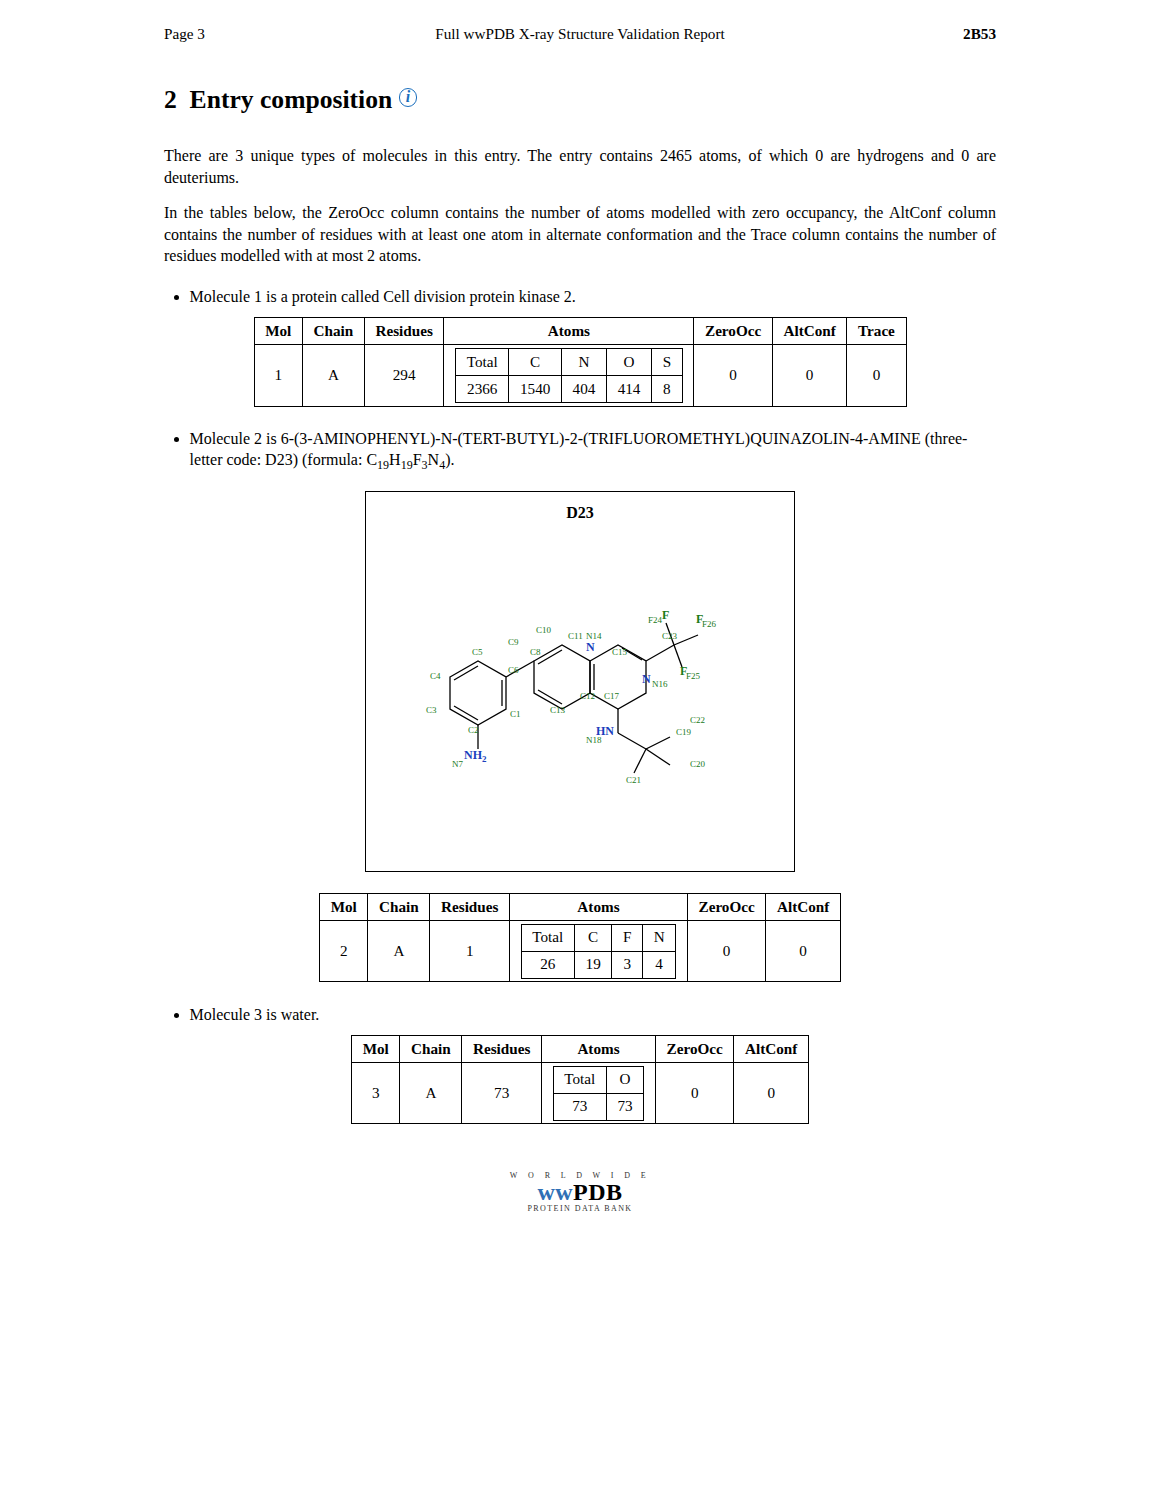Page 3
Full wwPDB X-ray Structure Validation Report
2B53
2 Entry composition i
There are 3 unique types of molecules in this entry. The entry contains 2465 atoms, of which 0 are hydrogens and 0 are deuteriums.
In the tables below, the ZeroOcc column contains the number of atoms modelled with zero occupancy, the AltConf column contains the number of residues with at least one atom in alternate conformation and the Trace column contains the number of residues modelled with at most 2 atoms.
Molecule 1 is a protein called Cell division protein kinase 2.
| Mol | Chain | Residues | Atoms | ZeroOcc | AltConf | Trace |
| --- | --- | --- | --- | --- | --- | --- |
| 1 | A | 294 | / Total / C / N / O / S / / 2366 / 1540 / 404 / 414 / 8 / | 0 | 0 | 0 |
Molecule 2 is 6-(3-AMINOPHENYL)-N-(TERT-BUTYL)-2-(TRIFLUOROMETHYL)QUINAZOLIN-4-AMINE (three-letter code: D23) (formula: C19H19F3N4).
D23
C4 C5 C3 C2 C1 C6 C8 C9 C10 C11 C13 C12 C17 C15 C23 C22 C19 C20 C21 F24 F26 F25 N7 N14 N16 N18 F F F N N HN NH2
| Mol | Chain | Residues | Atoms | ZeroOcc | AltConf |
| --- | --- | --- | --- | --- | --- |
| 2 | A | 1 | / Total / C / F / N / / 26 / 19 / 3 / 4 / | 0 | 0 |
Molecule 3 is water.
| Mol | Chain | Residues | Atoms | ZeroOcc | AltConf |
| --- | --- | --- | --- | --- | --- |
| 3 | A | 73 | / Total / O / / 73 / 73 / | 0 | 0 |
W O R L D W I D E
ww PDB
PROTEIN DATA BANK